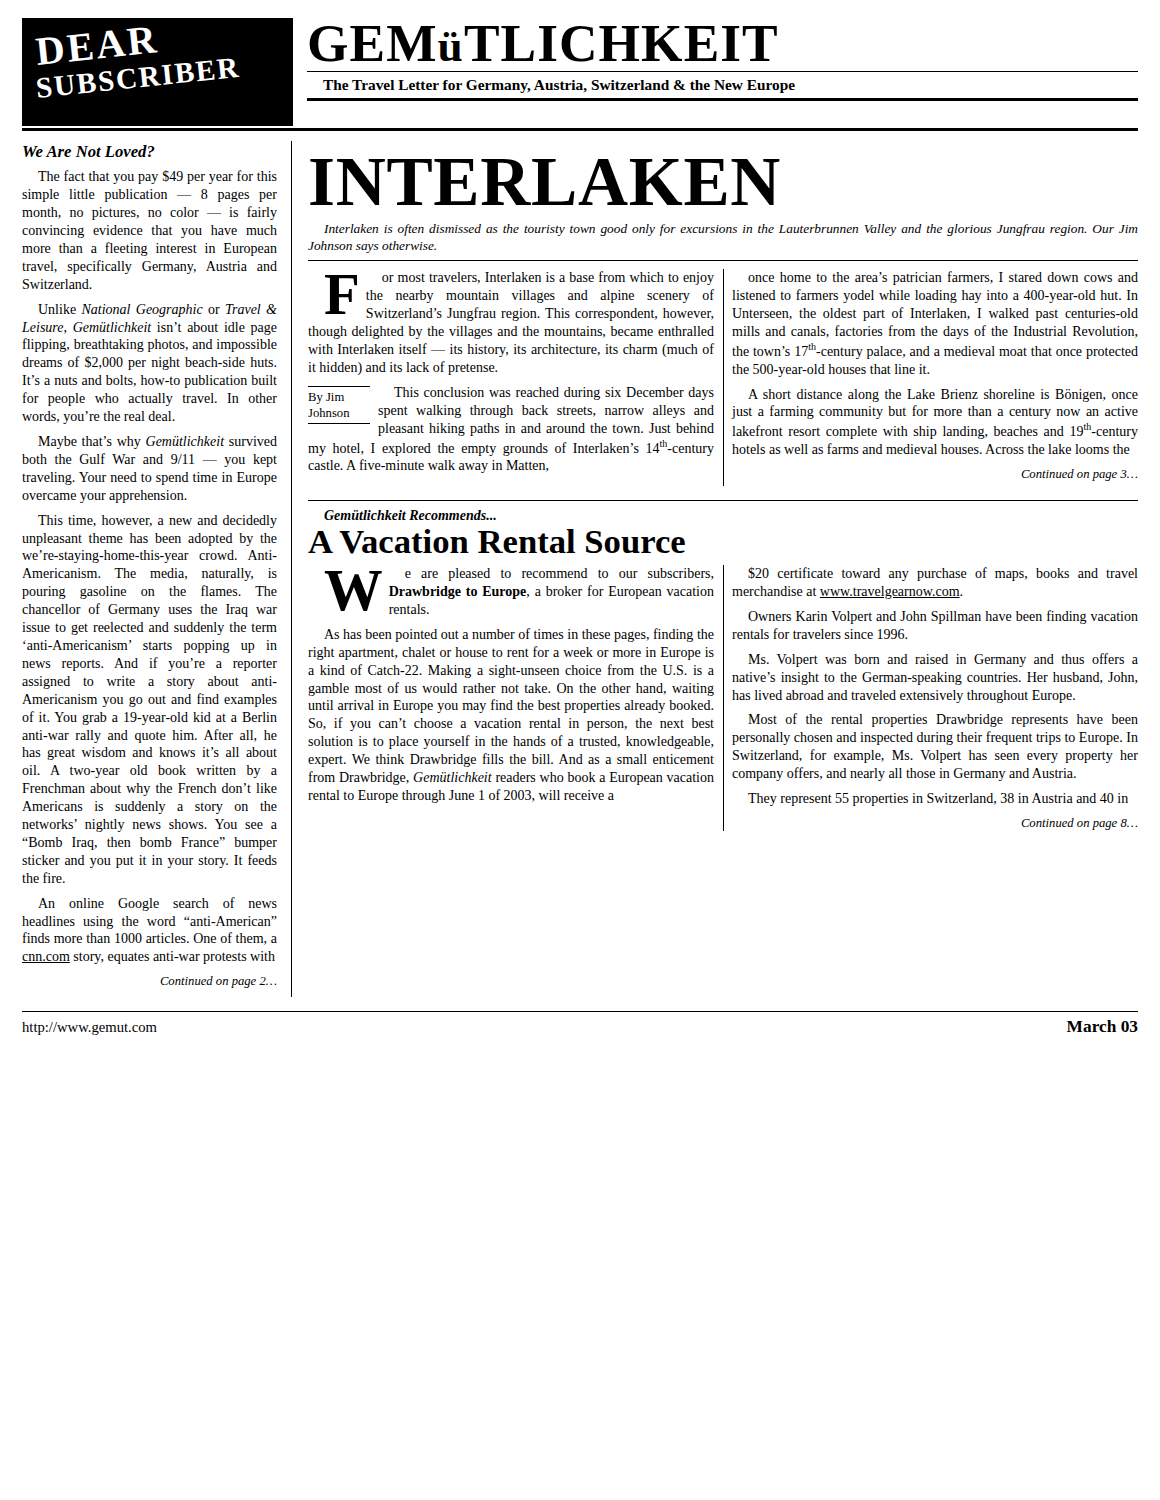DEAR
SUBSCRIBER
GEMü TLICHKEIT
The Travel Letter for Germany, Austria, Switzerland & the New Europe
We Are Not Loved?
The fact that you pay $49 per year for this simple little publication — 8 pages per month, no pictures, no color — is fairly convincing evidence that you have much more than a fleeting interest in European travel, specifically Germany, Austria and Switzerland.
Unlike National Geographic or Travel & Leisure, Gemütlichkeit isn’t about idle page flipping, breathtaking photos, and impossible dreams of $2,000 per night beach-side huts. It’s a nuts and bolts, how-to publication built for people who actually travel. In other words, you’re the real deal.
Maybe that’s why Gemütlichkeit survived both the Gulf War and 9/11 — you kept traveling. Your need to spend time in Europe overcame your apprehension.
This time, however, a new and decidedly unpleasant theme has been adopted by the we’re-staying-home-this-year crowd. Anti-Americanism. The media, naturally, is pouring gasoline on the flames. The chancellor of Germany uses the Iraq war issue to get reelected and suddenly the term ‘anti-Americanism’ starts popping up in news reports. And if you’re a reporter assigned to write a story about anti-Americanism you go out and find examples of it. You grab a 19-year-old kid at a Berlin anti-war rally and quote him. After all, he has great wisdom and knows it’s all about oil. A two-year old book written by a Frenchman about why the French don’t like Americans is suddenly a story on the networks’ nightly news shows. You see a “Bomb Iraq, then bomb France” bumper sticker and you put it in your story. It feeds the fire.
An online Google search of news headlines using the word “anti-American” finds more than 1000 articles. One of them, a cnn.com story, equates anti-war protests with
Continued on page 2…
INTERLAKEN
Interlaken is often dismissed as the touristy town good only for excursions in the Lauterbrunnen Valley and the glorious Jungfrau region. Our Jim Johnson says otherwise.
For most travelers, Interlaken is a base from which to enjoy the nearby mountain villages and alpine scenery of Switzerland’s Jungfrau region. This correspondent, however, though delighted by the villages and the mountains, became enthralled with Interlaken itself — its history, its architecture, its charm (much of it hidden) and its lack of pretense.
By Jim Johnson This conclusion was reached during six December days spent walking through back streets, narrow alleys and pleasant hiking paths in and around the town. Just behind my hotel, I explored the empty grounds of Interlaken’s 14th-century castle. A five-minute walk away in Matten,
once home to the area’s patrician farmers, I stared down cows and listened to farmers yodel while loading hay into a 400-year-old hut. In Unterseen, the oldest part of Interlaken, I walked past centuries-old mills and canals, factories from the days of the Industrial Revolution, the town’s 17th-century palace, and a medieval moat that once protected the 500-year-old houses that line it.
A short distance along the Lake Brienz shoreline is Bönigen, once just a farming community but for more than a century now an active lakefront resort complete with ship landing, beaches and 19th-century hotels as well as farms and medieval houses. Across the lake looms the
Continued on page 3…
Gemütlichkeit Recommends...
A Vacation Rental Source
We are pleased to recommend to our subscribers, Drawbridge to Europe, a broker for European vacation rentals.
As has been pointed out a number of times in these pages, finding the right apartment, chalet or house to rent for a week or more in Europe is a kind of Catch-22. Making a sight-unseen choice from the U.S. is a gamble most of us would rather not take. On the other hand, waiting until arrival in Europe you may find the best properties already booked. So, if you can’t choose a vacation rental in person, the next best solution is to place yourself in the hands of a trusted, knowledgeable, expert. We think Drawbridge fills the bill. And as a small enticement from Drawbridge, Gemütlichkeit readers who book a European vacation rental to Europe through June 1 of 2003, will receive a
$20 certificate toward any purchase of maps, books and travel merchandise at www.travelgearnow.com.
Owners Karin Volpert and John Spillman have been finding vacation rentals for travelers since 1996.
Ms. Volpert was born and raised in Germany and thus offers a native’s insight to the German-speaking countries. Her husband, John, has lived abroad and traveled extensively throughout Europe.
Most of the rental properties Drawbridge represents have been personally chosen and inspected during their frequent trips to Europe. In Switzerland, for example, Ms. Volpert has seen every property her company offers, and nearly all those in Germany and Austria.
They represent 55 properties in Switzerland, 38 in Austria and 40 in
Continued on page 8…
http://www.gemut.com
March 03